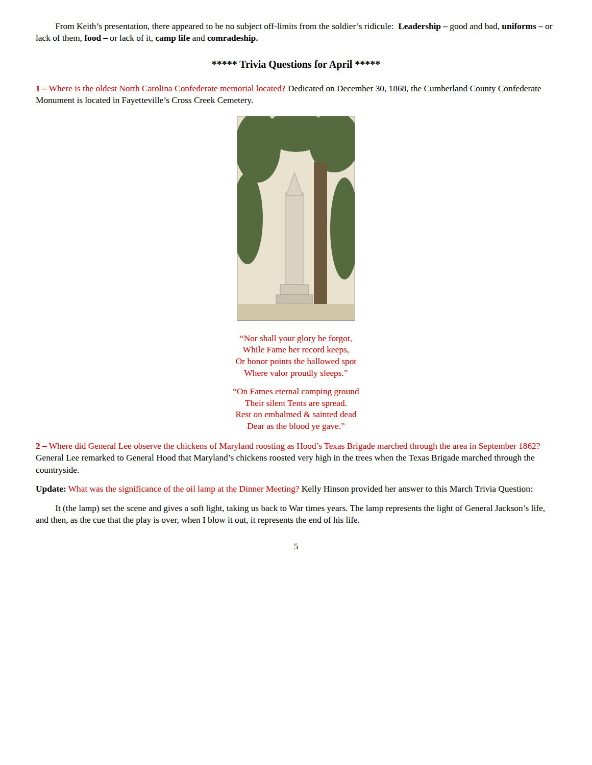From Keith’s presentation, there appeared to be no subject off-limits from the soldier’s ridicule: Leadership – good and bad, uniforms – or lack of them, food – or lack of it, camp life and comradeship.
***** Trivia Questions for April *****
1 – Where is the oldest North Carolina Confederate memorial located? Dedicated on December 30, 1868, the Cumberland County Confederate Monument is located in Fayetteville’s Cross Creek Cemetery.
“Nor shall your glory be forgot,
While Fame her record keeps,
Or honor points the hallowed spot
Where valor proudly sleeps.”
“On Fames eternal camping ground
Their silent Tents are spread.
Rest on embalmed & sainted dead
Dear as the blood ye gave.”
2 – Where did General Lee observe the chickens of Maryland roosting as Hood’s Texas Brigade marched through the area in September 1862? General Lee remarked to General Hood that Maryland’s chickens roosted very high in the trees when the Texas Brigade marched through the countryside.
Update: What was the significance of the oil lamp at the Dinner Meeting? Kelly Hinson provided her answer to this March Trivia Question:
It (the lamp) set the scene and gives a soft light, taking us back to War times years. The lamp represents the light of General Jackson’s life, and then, as the cue that the play is over, when I blow it out, it represents the end of his life.
5